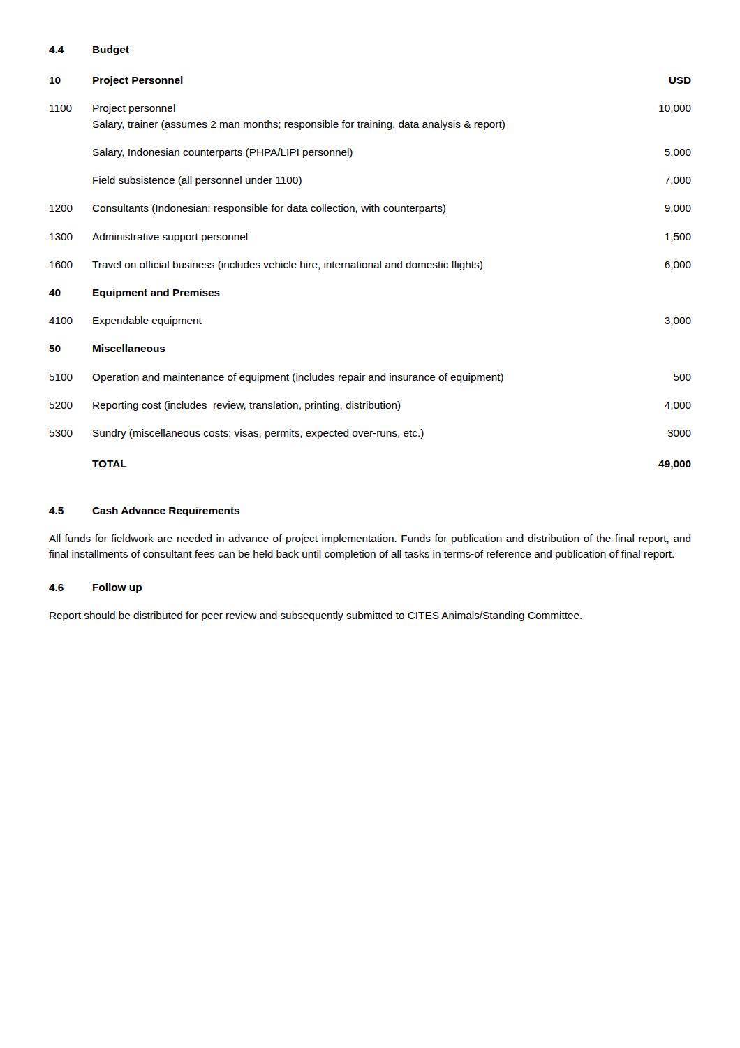4.4 Budget
| 10 | Project Personnel | USD |
| 1100 | Project personnel Salary, trainer (assumes 2 man months; responsible for training, data analysis & report) | 10,000 |
| | Salary, Indonesian counterparts (PHPA/LIPI personnel) | 5,000 |
| | Field subsistence (all personnel under 1100) | 7,000 |
| 1200 | Consultants (Indonesian: responsible for data collection, with counterparts) | 9,000 |
| 1300 | Administrative support personnel | 1,500 |
| 1600 | Travel on official business (includes vehicle hire, international and domestic flights) | 6,000 |
| 40 | Equipment and Premises | |
| 4100 | Expendable equipment | 3,000 |
| 50 | Miscellaneous | |
| 5100 | Operation and maintenance of equipment (includes repair and insurance of equipment) | 500 |
| 5200 | Reporting cost (includes review, translation, printing, distribution) | 4,000 |
| 5300 | Sundry (miscellaneous costs: visas, permits, expected over-runs, etc.) | 3000 |
| | TOTAL | 49,000 |
4.5 Cash Advance Requirements
All funds for fieldwork are needed in advance of project implementation. Funds for publication and distribution of the final report, and final installments of consultant fees can be held back until completion of all tasks in terms-of reference and publication of final report.
4.6 Follow up
Report should be distributed for peer review and subsequently submitted to CITES Animals/Standing Committee.